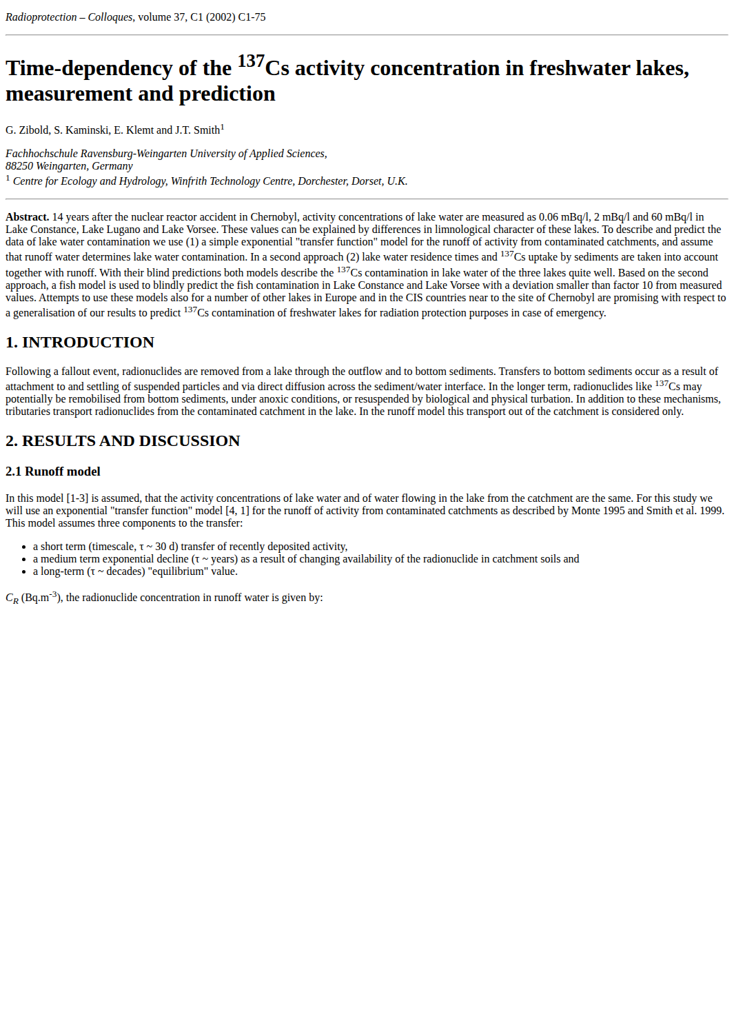Radioprotection – Colloques, volume 37, C1 (2002) C1-75
Time-dependency of the 137Cs activity concentration in freshwater lakes, measurement and prediction
G. Zibold, S. Kaminski, E. Klemt and J.T. Smith1
Fachhochschule Ravensburg-Weingarten University of Applied Sciences,
88250 Weingarten, Germany
1 Centre for Ecology and Hydrology, Winfrith Technology Centre, Dorchester, Dorset, U.K.
Abstract. 14 years after the nuclear reactor accident in Chernobyl, activity concentrations of lake water are measured as 0.06 mBq/l, 2 mBq/l and 60 mBq/l in Lake Constance, Lake Lugano and Lake Vorsee. These values can be explained by differences in limnological character of these lakes. To describe and predict the data of lake water contamination we use (1) a simple exponential "transfer function" model for the runoff of activity from contaminated catchments, and assume that runoff water determines lake water contamination. In a second approach (2) lake water residence times and 137Cs uptake by sediments are taken into account together with runoff. With their blind predictions both models describe the 137Cs contamination in lake water of the three lakes quite well. Based on the second approach, a fish model is used to blindly predict the fish contamination in Lake Constance and Lake Vorsee with a deviation smaller than factor 10 from measured values. Attempts to use these models also for a number of other lakes in Europe and in the CIS countries near to the site of Chernobyl are promising with respect to a generalisation of our results to predict 137Cs contamination of freshwater lakes for radiation protection purposes in case of emergency.
1. INTRODUCTION
Following a fallout event, radionuclides are removed from a lake through the outflow and to bottom sediments. Transfers to bottom sediments occur as a result of attachment to and settling of suspended particles and via direct diffusion across the sediment/water interface. In the longer term, radionuclides like 137Cs may potentially be remobilised from bottom sediments, under anoxic conditions, or resuspended by biological and physical turbation. In addition to these mechanisms, tributaries transport radionuclides from the contaminated catchment in the lake. In the runoff model this transport out of the catchment is considered only.
2. RESULTS AND DISCUSSION
2.1 Runoff model
In this model [1-3] is assumed, that the activity concentrations of lake water and of water flowing in the lake from the catchment are the same. For this study we will use an exponential "transfer function" model [4, 1] for the runoff of activity from contaminated catchments as described by Monte 1995 and Smith et al. 1999. This model assumes three components to the transfer:
a short term (timescale, τ ~ 30 d) transfer of recently deposited activity,
a medium term exponential decline (τ ~ years) as a result of changing availability of the radionuclide in catchment soils and
a long-term (τ ~ decades) "equilibrium" value.
CR (Bq.m-3), the radionuclide concentration in runoff water is given by: